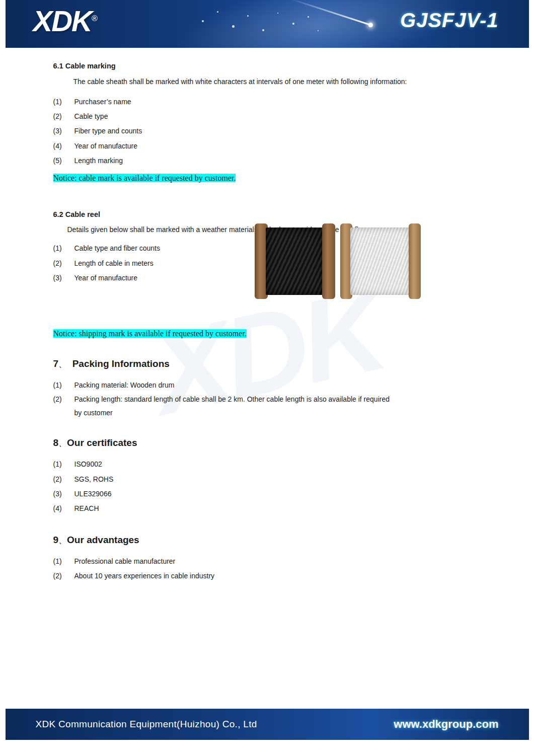XDK®
GJSFJV-1
XDK
6.1 Cable marking
The cable sheath shall be marked with white characters at intervals of one meter with following information:
(1) Purchaser’s name
(2) Cable type
(3) Fiber type and counts
(4) Year of manufacture
(5) Length marking
Notice: cable mark is available if requested by customer.
6.2 Cable reel
Details given below shall be marked with a weather materials on both outer sides of the reel flange :
(1) Cable type and fiber counts
(2) Length of cable in meters
(3) Year of manufacture
Notice: shipping mark is available if requested by customer.
7、 Packing Informations
(1) Packing material: Wooden drum
(2) Packing length: standard length of cable shall be 2 km. Other cable length is also available if required
by customer
8、Our certificates
(1) ISO9002
(2) SGS, ROHS
(3) ULE329066
(4) REACH
9、Our advantages
(1) Professional cable manufacturer
(2) About 10 years experiences in cable industry
XDK Communication Equipment(Huizhou) Co., Ltd
www.xdkgroup.com